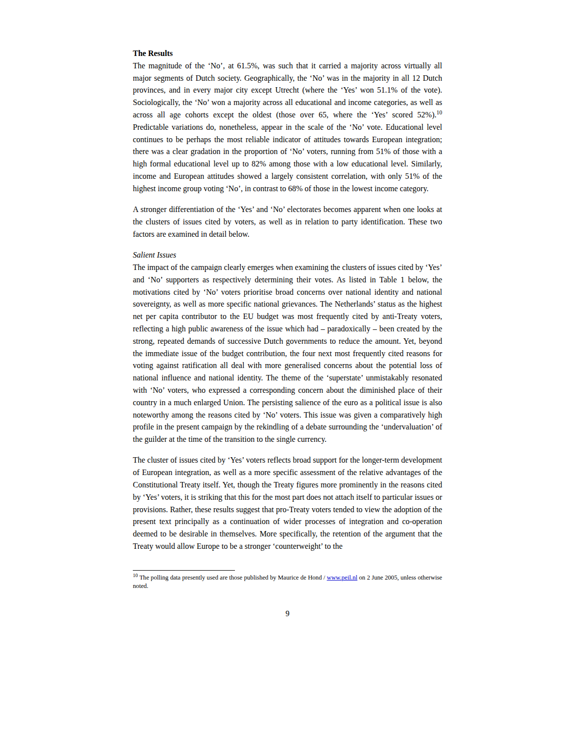The Results
The magnitude of the ‘No’, at 61.5%, was such that it carried a majority across virtually all major segments of Dutch society. Geographically, the ‘No’ was in the majority in all 12 Dutch provinces, and in every major city except Utrecht (where the ‘Yes’ won 51.1% of the vote). Sociologically, the ‘No’ won a majority across all educational and income categories, as well as across all age cohorts except the oldest (those over 65, where the ‘Yes’ scored 52%).10 Predictable variations do, nonetheless, appear in the scale of the ‘No’ vote. Educational level continues to be perhaps the most reliable indicator of attitudes towards European integration; there was a clear gradation in the proportion of ‘No’ voters, running from 51% of those with a high formal educational level up to 82% among those with a low educational level. Similarly, income and European attitudes showed a largely consistent correlation, with only 51% of the highest income group voting ‘No’, in contrast to 68% of those in the lowest income category.
A stronger differentiation of the ‘Yes’ and ‘No’ electorates becomes apparent when one looks at the clusters of issues cited by voters, as well as in relation to party identification. These two factors are examined in detail below.
Salient Issues
The impact of the campaign clearly emerges when examining the clusters of issues cited by ‘Yes’ and ‘No’ supporters as respectively determining their votes. As listed in Table 1 below, the motivations cited by ‘No’ voters prioritise broad concerns over national identity and national sovereignty, as well as more specific national grievances. The Netherlands’ status as the highest net per capita contributor to the EU budget was most frequently cited by anti-Treaty voters, reflecting a high public awareness of the issue which had – paradoxically – been created by the strong, repeated demands of successive Dutch governments to reduce the amount. Yet, beyond the immediate issue of the budget contribution, the four next most frequently cited reasons for voting against ratification all deal with more generalised concerns about the potential loss of national influence and national identity. The theme of the ‘superstate’ unmistakably resonated with ‘No’ voters, who expressed a corresponding concern about the diminished place of their country in a much enlarged Union. The persisting salience of the euro as a political issue is also noteworthy among the reasons cited by ‘No’ voters. This issue was given a comparatively high profile in the present campaign by the rekindling of a debate surrounding the ‘undervaluation’ of the guilder at the time of the transition to the single currency.
The cluster of issues cited by ‘Yes’ voters reflects broad support for the longer-term development of European integration, as well as a more specific assessment of the relative advantages of the Constitutional Treaty itself. Yet, though the Treaty figures more prominently in the reasons cited by ‘Yes’ voters, it is striking that this for the most part does not attach itself to particular issues or provisions. Rather, these results suggest that pro-Treaty voters tended to view the adoption of the present text principally as a continuation of wider processes of integration and co-operation deemed to be desirable in themselves. More specifically, the retention of the argument that the Treaty would allow Europe to be a stronger ‘counterweight’ to the
10 The polling data presently used are those published by Maurice de Hond / www.peil.nl on 2 June 2005, unless otherwise noted.
9